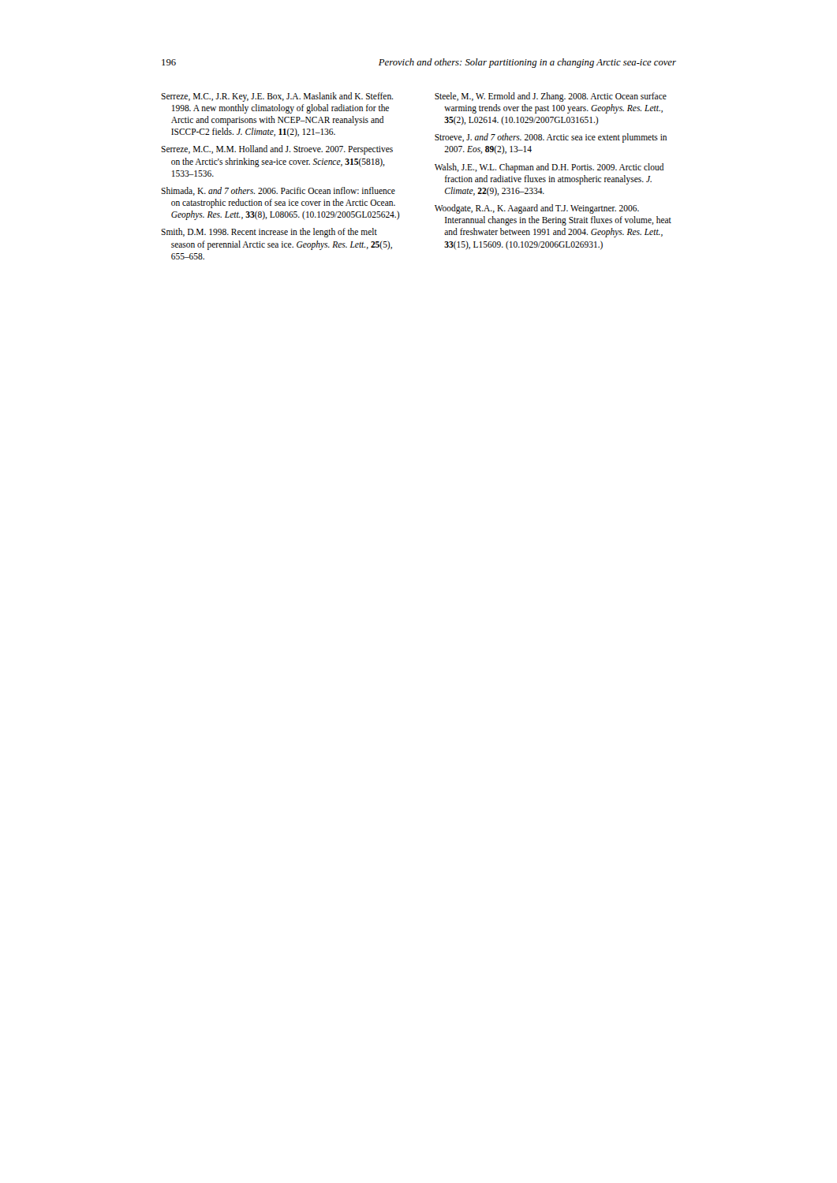196 Perovich and others: Solar partitioning in a changing Arctic sea-ice cover
Serreze, M.C., J.R. Key, J.E. Box, J.A. Maslanik and K. Steffen. 1998. A new monthly climatology of global radiation for the Arctic and comparisons with NCEP–NCAR reanalysis and ISCCP-C2 fields. J. Climate, 11(2), 121–136.
Serreze, M.C., M.M. Holland and J. Stroeve. 2007. Perspectives on the Arctic's shrinking sea-ice cover. Science, 315(5818), 1533–1536.
Shimada, K. and 7 others. 2006. Pacific Ocean inflow: influence on catastrophic reduction of sea ice cover in the Arctic Ocean. Geophys. Res. Lett., 33(8), L08065. (10.1029/2005GL025624.)
Smith, D.M. 1998. Recent increase in the length of the melt season of perennial Arctic sea ice. Geophys. Res. Lett., 25(5), 655–658.
Steele, M., W. Ermold and J. Zhang. 2008. Arctic Ocean surface warming trends over the past 100 years. Geophys. Res. Lett., 35(2), L02614. (10.1029/2007GL031651.)
Stroeve, J. and 7 others. 2008. Arctic sea ice extent plummets in 2007. Eos, 89(2), 13–14
Walsh, J.E., W.L. Chapman and D.H. Portis. 2009. Arctic cloud fraction and radiative fluxes in atmospheric reanalyses. J. Climate, 22(9), 2316–2334.
Woodgate, R.A., K. Aagaard and T.J. Weingartner. 2006. Interannual changes in the Bering Strait fluxes of volume, heat and freshwater between 1991 and 2004. Geophys. Res. Lett., 33(15), L15609. (10.1029/2006GL026931.)